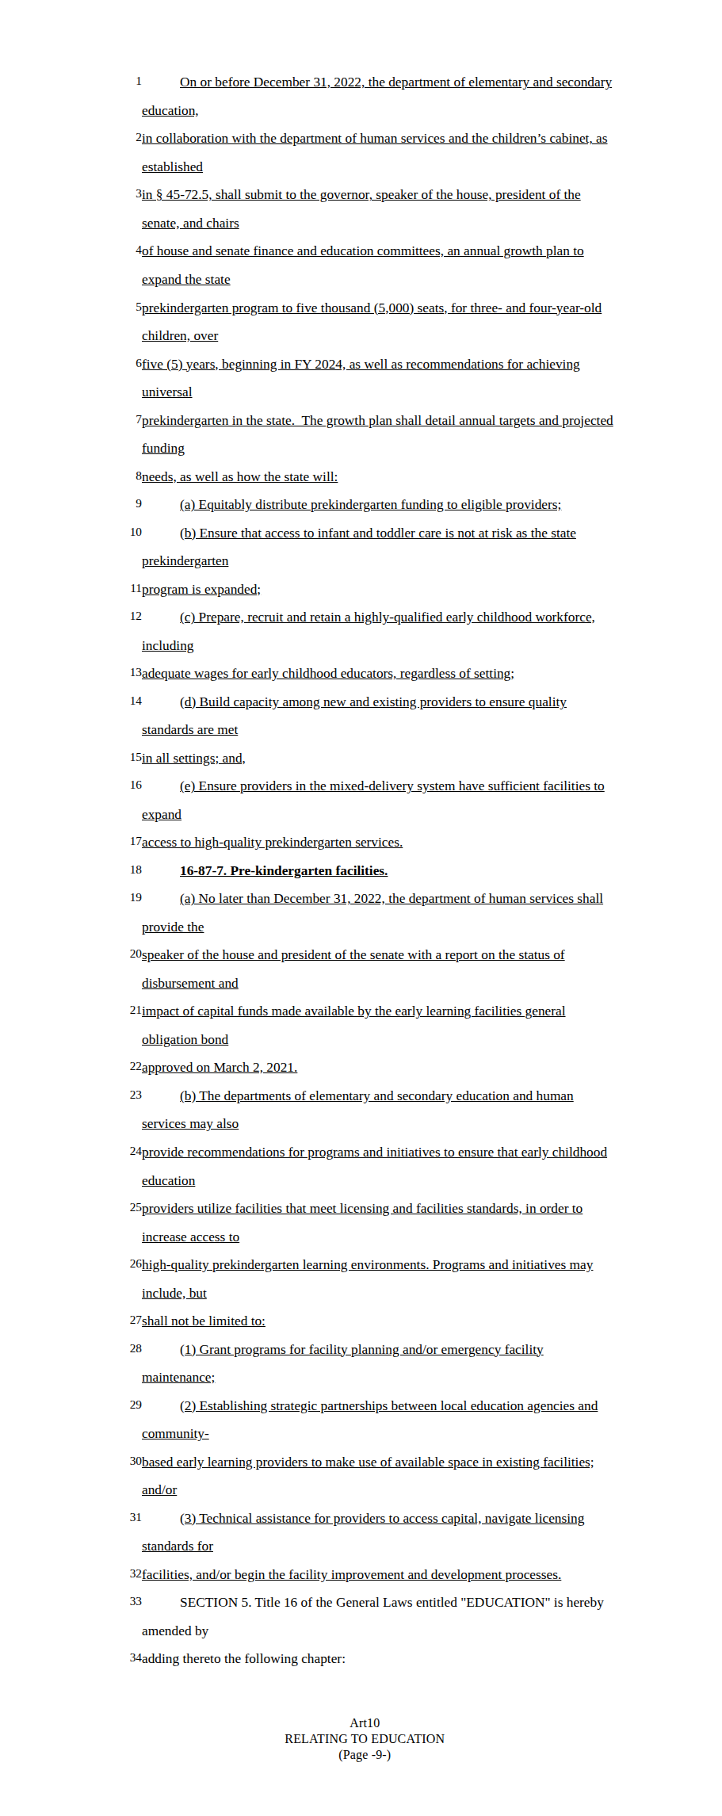| 1 | On or before December 31, 2022, the department of elementary and secondary education, |
| 2 | in collaboration with the department of human services and the children’s cabinet, as established |
| 3 | in § 45-72.5, shall submit to the governor, speaker of the house, president of the senate, and chairs |
| 4 | of house and senate finance and education committees, an annual growth plan to expand the state |
| 5 | prekindergarten program to five thousand (5,000) seats, for three- and four-year-old children, over |
| 6 | five (5) years, beginning in FY 2024, as well as recommendations for achieving universal |
| 7 | prekindergarten in the state. The growth plan shall detail annual targets and projected funding |
| 8 | needs, as well as how the state will: |
| 9 | (a) Equitably distribute prekindergarten funding to eligible providers; |
| 10 | (b) Ensure that access to infant and toddler care is not at risk as the state prekindergarten |
| 11 | program is expanded; |
| 12 | (c) Prepare, recruit and retain a highly-qualified early childhood workforce, including |
| 13 | adequate wages for early childhood educators, regardless of setting; |
| 14 | (d) Build capacity among new and existing providers to ensure quality standards are met |
| 15 | in all settings; and, |
| 16 | (e) Ensure providers in the mixed-delivery system have sufficient facilities to expand |
| 17 | access to high-quality prekindergarten services. |
| 18 | 16-87-7. Pre-kindergarten facilities. |
| 19 | (a) No later than December 31, 2022, the department of human services shall provide the |
| 20 | speaker of the house and president of the senate with a report on the status of disbursement and |
| 21 | impact of capital funds made available by the early learning facilities general obligation bond |
| 22 | approved on March 2, 2021. |
| 23 | (b) The departments of elementary and secondary education and human services may also |
| 24 | provide recommendations for programs and initiatives to ensure that early childhood education |
| 25 | providers utilize facilities that meet licensing and facilities standards, in order to increase access to |
| 26 | high-quality prekindergarten learning environments. Programs and initiatives may include, but |
| 27 | shall not be limited to: |
| 28 | (1) Grant programs for facility planning and/or emergency facility maintenance; |
| 29 | (2) Establishing strategic partnerships between local education agencies and community- |
| 30 | based early learning providers to make use of available space in existing facilities; and/or |
| 31 | (3) Technical assistance for providers to access capital, navigate licensing standards for |
| 32 | facilities, and/or begin the facility improvement and development processes. |
| 33 | SECTION 5. Title 16 of the General Laws entitled "EDUCATION" is hereby amended by |
| 34 | adding thereto the following chapter: |
Art10
RELATING TO EDUCATION
(Page -9-)